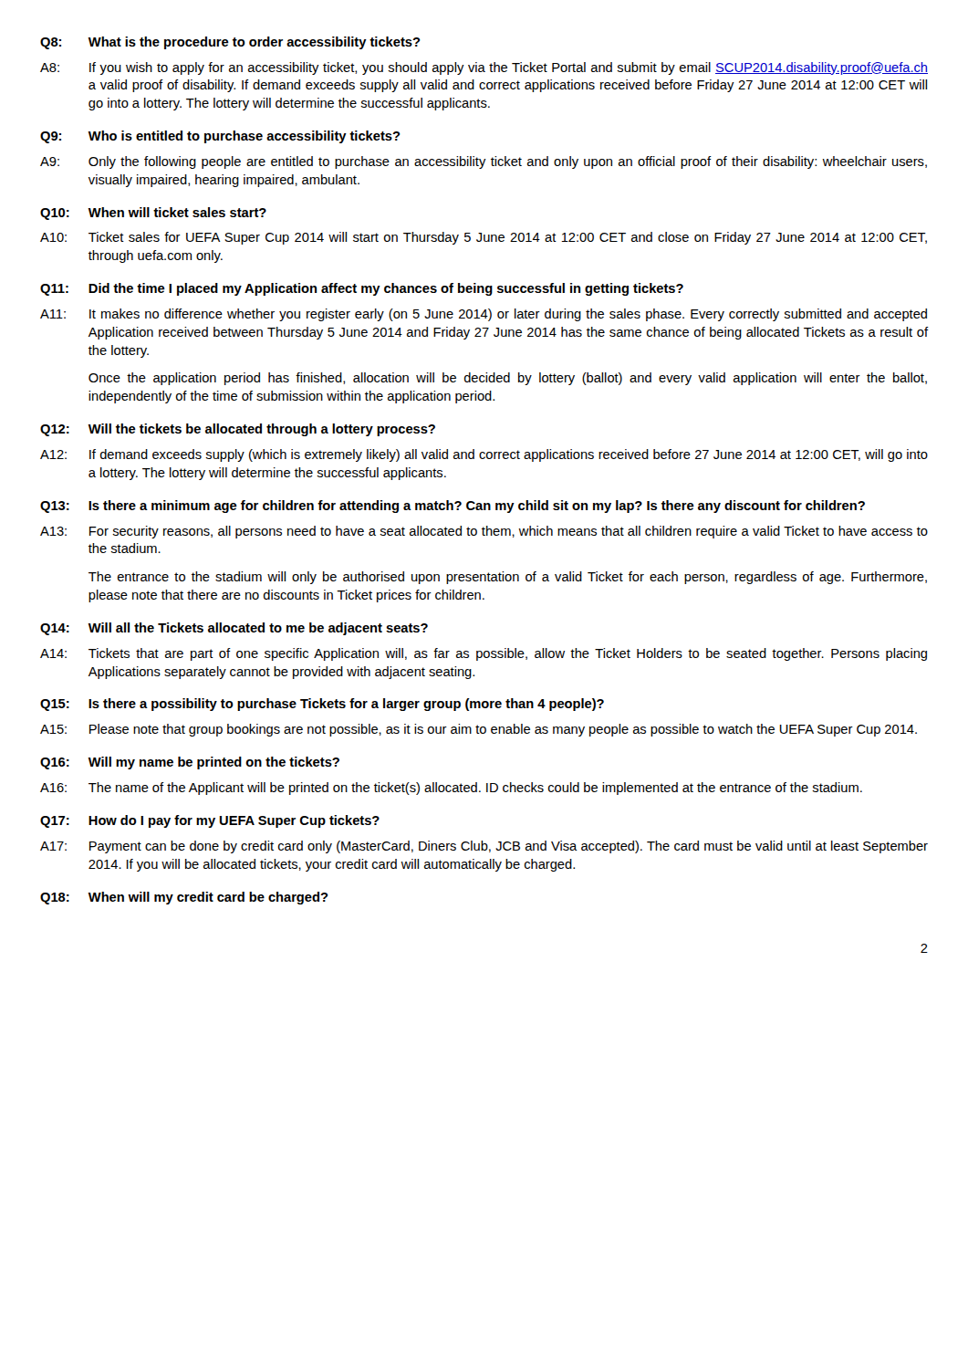Q8: What is the procedure to order accessibility tickets?
A8: If you wish to apply for an accessibility ticket, you should apply via the Ticket Portal and submit by email SCUP2014.disability.proof@uefa.ch a valid proof of disability. If demand exceeds supply all valid and correct applications received before Friday 27 June 2014 at 12:00 CET will go into a lottery. The lottery will determine the successful applicants.
Q9: Who is entitled to purchase accessibility tickets?
A9: Only the following people are entitled to purchase an accessibility ticket and only upon an official proof of their disability: wheelchair users, visually impaired, hearing impaired, ambulant.
Q10: When will ticket sales start?
A10: Ticket sales for UEFA Super Cup 2014 will start on Thursday 5 June 2014 at 12:00 CET and close on Friday 27 June 2014 at 12:00 CET, through uefa.com only.
Q11: Did the time I placed my Application affect my chances of being successful in getting tickets?
A11:
It makes no difference whether you register early (on 5 June 2014) or later during the sales phase. Every correctly submitted and accepted Application received between Thursday 5 June 2014 and Friday 27 June 2014 has the same chance of being allocated Tickets as a result of the lottery.
Once the application period has finished, allocation will be decided by lottery (ballot) and every valid application will enter the ballot, independently of the time of submission within the application period.
Q12: Will the tickets be allocated through a lottery process?
A12: If demand exceeds supply (which is extremely likely) all valid and correct applications received before 27 June 2014 at 12:00 CET, will go into a lottery. The lottery will determine the successful applicants.
Q13: Is there a minimum age for children for attending a match? Can my child sit on my lap? Is there any discount for children?
A13:
For security reasons, all persons need to have a seat allocated to them, which means that all children require a valid Ticket to have access to the stadium.
The entrance to the stadium will only be authorised upon presentation of a valid Ticket for each person, regardless of age. Furthermore, please note that there are no discounts in Ticket prices for children.
Q14: Will all the Tickets allocated to me be adjacent seats?
A14: Tickets that are part of one specific Application will, as far as possible, allow the Ticket Holders to be seated together. Persons placing Applications separately cannot be provided with adjacent seating.
Q15: Is there a possibility to purchase Tickets for a larger group (more than 4 people)?
A15: Please note that group bookings are not possible, as it is our aim to enable as many people as possible to watch the UEFA Super Cup 2014.
Q16: Will my name be printed on the tickets?
A16: The name of the Applicant will be printed on the ticket(s) allocated. ID checks could be implemented at the entrance of the stadium.
Q17: How do I pay for my UEFA Super Cup tickets?
A17: Payment can be done by credit card only (MasterCard, Diners Club, JCB and Visa accepted). The card must be valid until at least September 2014. If you will be allocated tickets, your credit card will automatically be charged.
Q18: When will my credit card be charged?
2